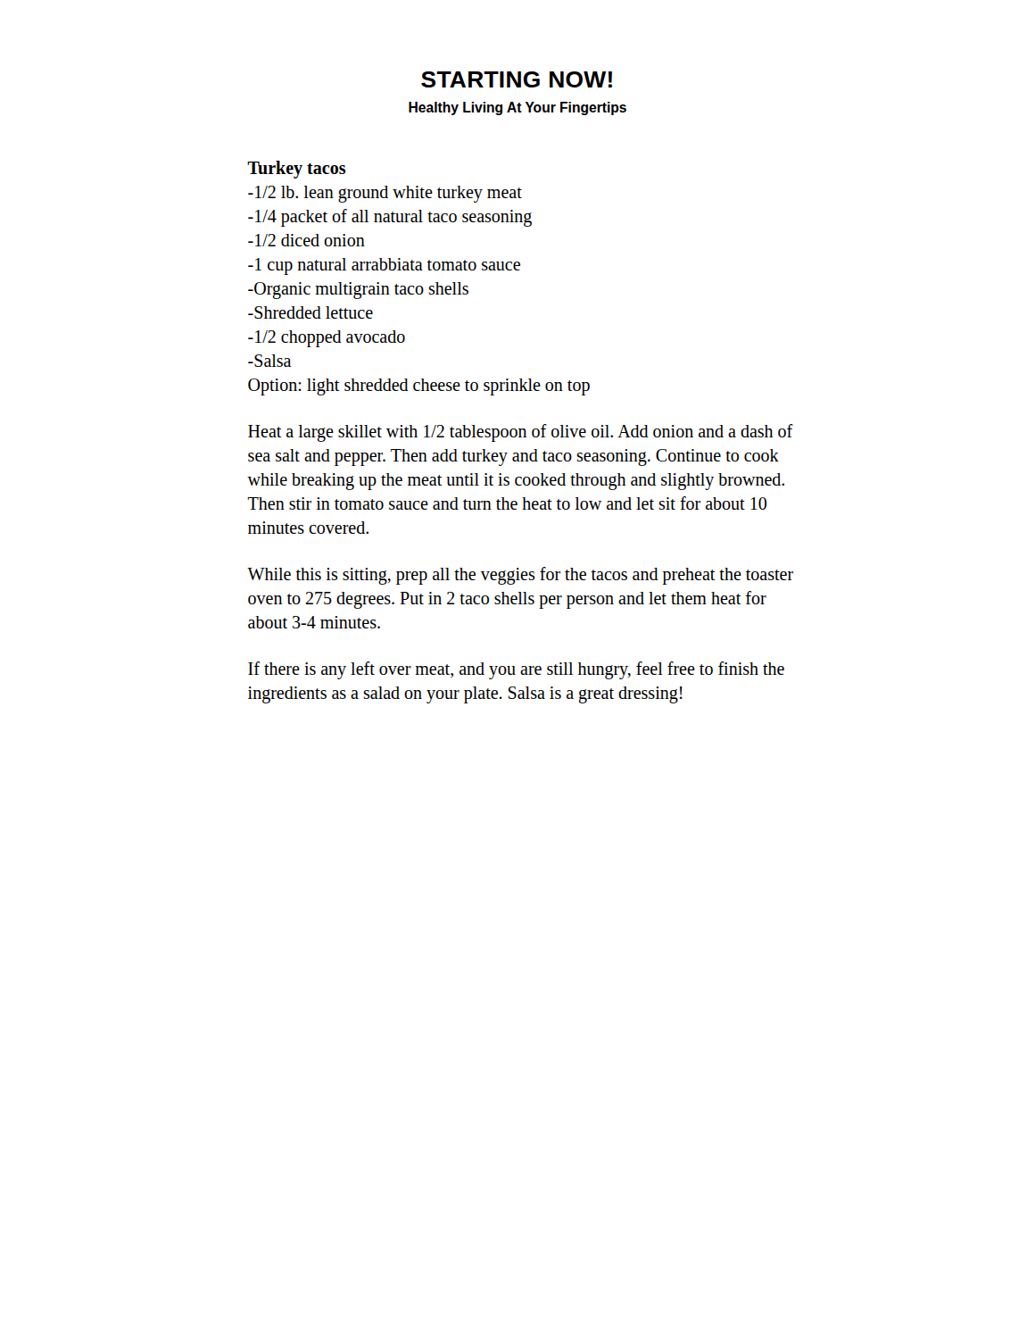STARTING NOW!
Healthy Living At Your Fingertips
Turkey tacos
-1/2 lb. lean ground white turkey meat
-1/4 packet of all natural taco seasoning
-1/2 diced onion
-1 cup natural arrabbiata tomato sauce
-Organic multigrain taco shells
-Shredded lettuce
-1/2 chopped avocado
-Salsa
Option: light shredded cheese to sprinkle on top
Heat a large skillet with 1/2 tablespoon of olive oil. Add onion and a dash of sea salt and pepper. Then add turkey and taco seasoning. Continue to cook while breaking up the meat until it is cooked through and slightly browned. Then stir in tomato sauce and turn the heat to low and let sit for about 10 minutes covered.
While this is sitting, prep all the veggies for the tacos and preheat the toaster oven to 275 degrees. Put in 2 taco shells per person and let them heat for about 3-4 minutes.
If there is any left over meat, and you are still hungry, feel free to finish the ingredients as a salad on your plate. Salsa is a great dressing!